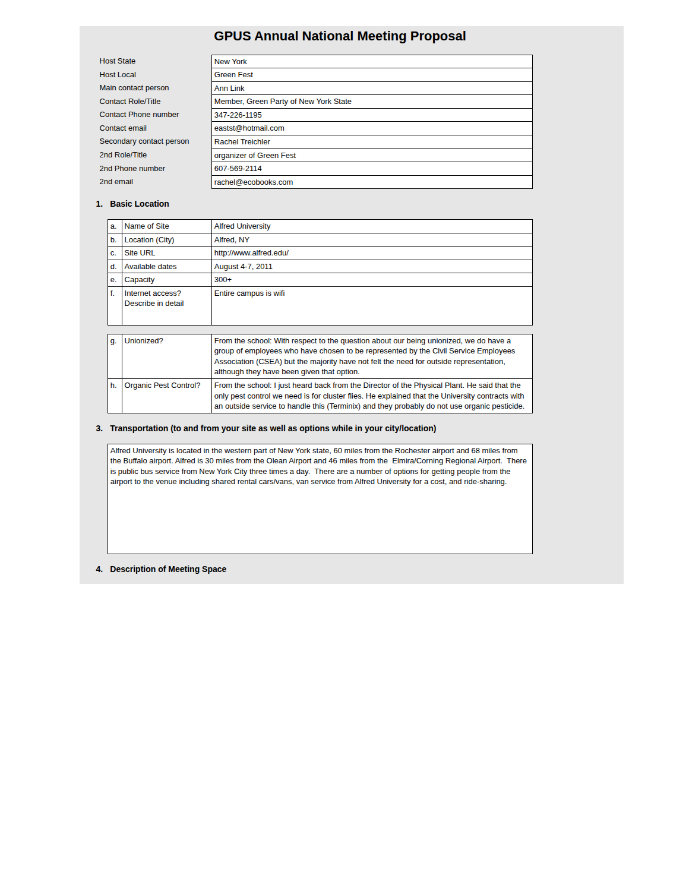| | | | | | GPUS Annual National Meeting Proposal | | | |
| | | Host State | New York | | | |
| | | Host Local | Green Fest | | | |
| | | Main contact person | Ann Link | | | |
| | | Contact Role/Title | Member, Green Party of New York State | | | |
| | | Contact Phone number | 347-226-1195 | | | |
| | | Contact email | eastst@hotmail.com | | | |
| | | Secondary contact person | Rachel Treichler | | | |
| | | 2nd Role/Title | organizer of Green Fest | | | |
| | | 2nd Phone number | 607-569-2114 | | | |
| | | 2nd email | rachel@ecobooks.com | | | |
| | | 1. | Basic Location | | | | |
| | | | a. | Name of Site | Alfred University | | | |
| | | | b. | Location (City) | Alfred, NY | | | |
| | | | c. | Site URL | http://www.alfred.edu/ | | | |
| | | | d. | Available dates | August 4-7, 2011 | | | |
| | | | e. | Capacity | 300+ | | | |
| | | | f. | Internet access? Describe in detail | Entire campus is wifi | | | |
| | | | g. | Unionized? | From the school: With respect to the question about our being unionized, we do have a group of employees who have chosen to be represented by the Civil Service Employees Association (CSEA) but the majority have not felt the need for outside representation, although they have been given that option. | | | |
| | | | h. | Organic Pest Control? | From the school: I just heard back from the Director of the Physical Plant. He said that the only pest control we need is for cluster flies. He explained that the University contracts with an outside service to handle this (Terminix) and they probably do not use organic pesticide. | | | |
| | | 3. | Transportation (to and from your site as well as options while in your city/location) | | | |
| | | | Alfred University is located in the western part of New York state, 60 miles from the Rochester airport and 68 miles from the Buffalo airport. Alfred is 30 miles from the Olean Airport and 46 miles from the Elmira/Corning Regional Airport. There is public bus service from New York City three times a day. There are a number of options for getting people from the airport to the venue including shared rental cars/vans, van service from Alfred University for a cost, and ride-sharing. | | | |
| | | 4. | Description of Meeting Space | | | |